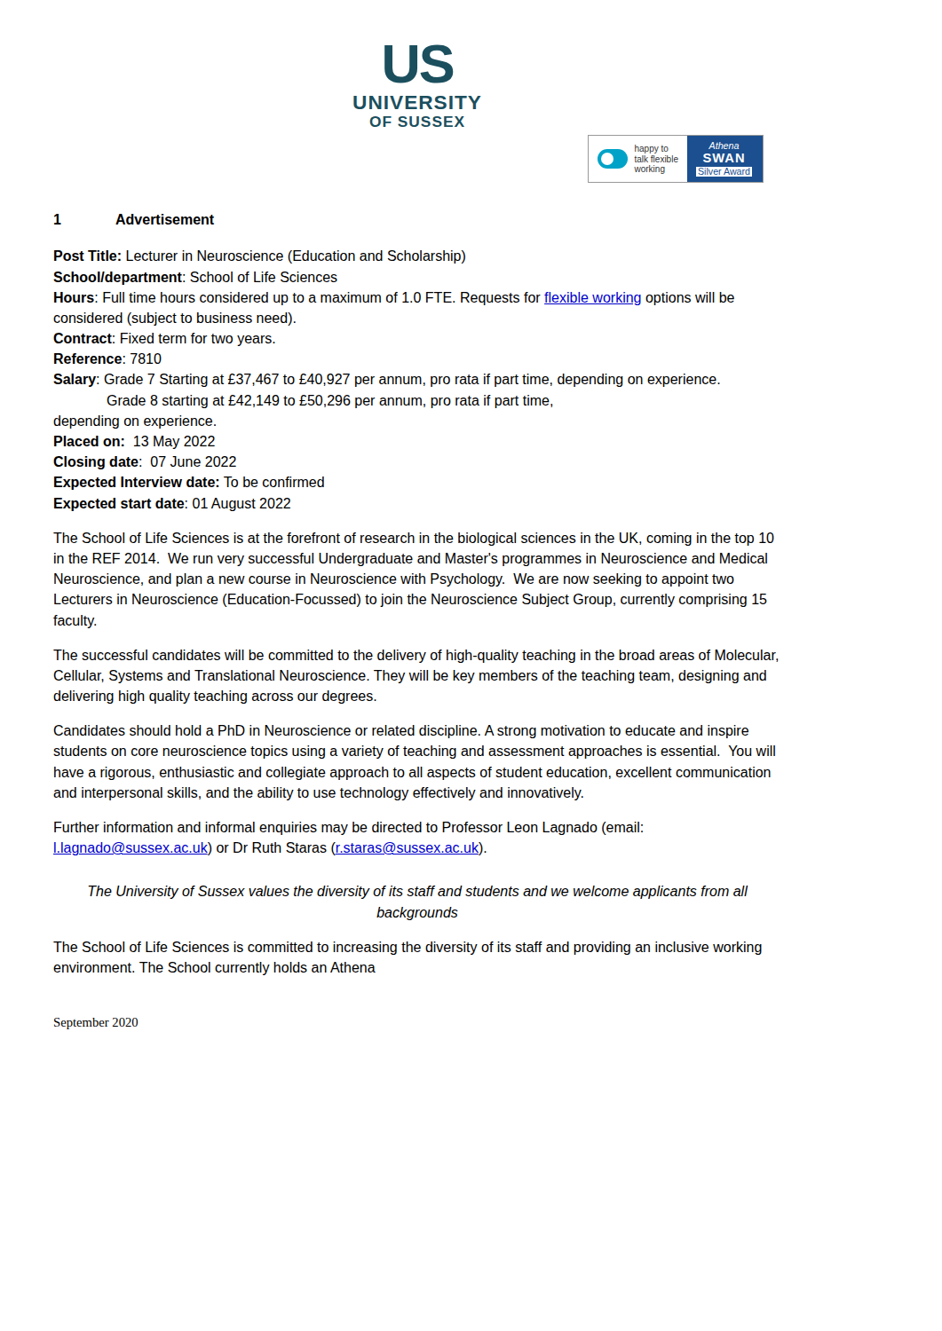US
UNIVERSITY
OF SUSSEX
happy to
talk flexible
working
Athena
SWAN
Silver Award
1 Advertisement
Post Title: Lecturer in Neuroscience (Education and Scholarship)
School/department: School of Life Sciences
Hours: Full time hours considered up to a maximum of 1.0 FTE. Requests for flexible working options will be considered (subject to business need).
Contract: Fixed term for two years.
Reference: 7810
Salary: Grade 7 Starting at £37,467 to £40,927 per annum, pro rata if part time, depending on experience.
Grade 8 starting at £42,149 to £50,296 per annum, pro rata if part time,
depending on experience.
Placed on: 13 May 2022
Closing date: 07 June 2022
Expected Interview date: To be confirmed
Expected start date: 01 August 2022
The School of Life Sciences is at the forefront of research in the biological sciences in the UK, coming in the top 10 in the REF 2014. We run very successful Undergraduate and Master's programmes in Neuroscience and Medical Neuroscience, and plan a new course in Neuroscience with Psychology. We are now seeking to appoint two Lecturers in Neuroscience (Education-Focussed) to join the Neuroscience Subject Group, currently comprising 15 faculty.
The successful candidates will be committed to the delivery of high-quality teaching in the broad areas of Molecular, Cellular, Systems and Translational Neuroscience. They will be key members of the teaching team, designing and delivering high quality teaching across our degrees.
Candidates should hold a PhD in Neuroscience or related discipline. A strong motivation to educate and inspire students on core neuroscience topics using a variety of teaching and assessment approaches is essential. You will have a rigorous, enthusiastic and collegiate approach to all aspects of student education, excellent communication and interpersonal skills, and the ability to use technology effectively and innovatively.
Further information and informal enquiries may be directed to Professor Leon Lagnado (email: l.lagnado@sussex.ac.uk) or Dr Ruth Staras (r.staras@sussex.ac.uk).
The University of Sussex values the diversity of its staff and students and we welcome applicants from all backgrounds
The School of Life Sciences is committed to increasing the diversity of its staff and providing an inclusive working environment. The School currently holds an Athena
September 2020